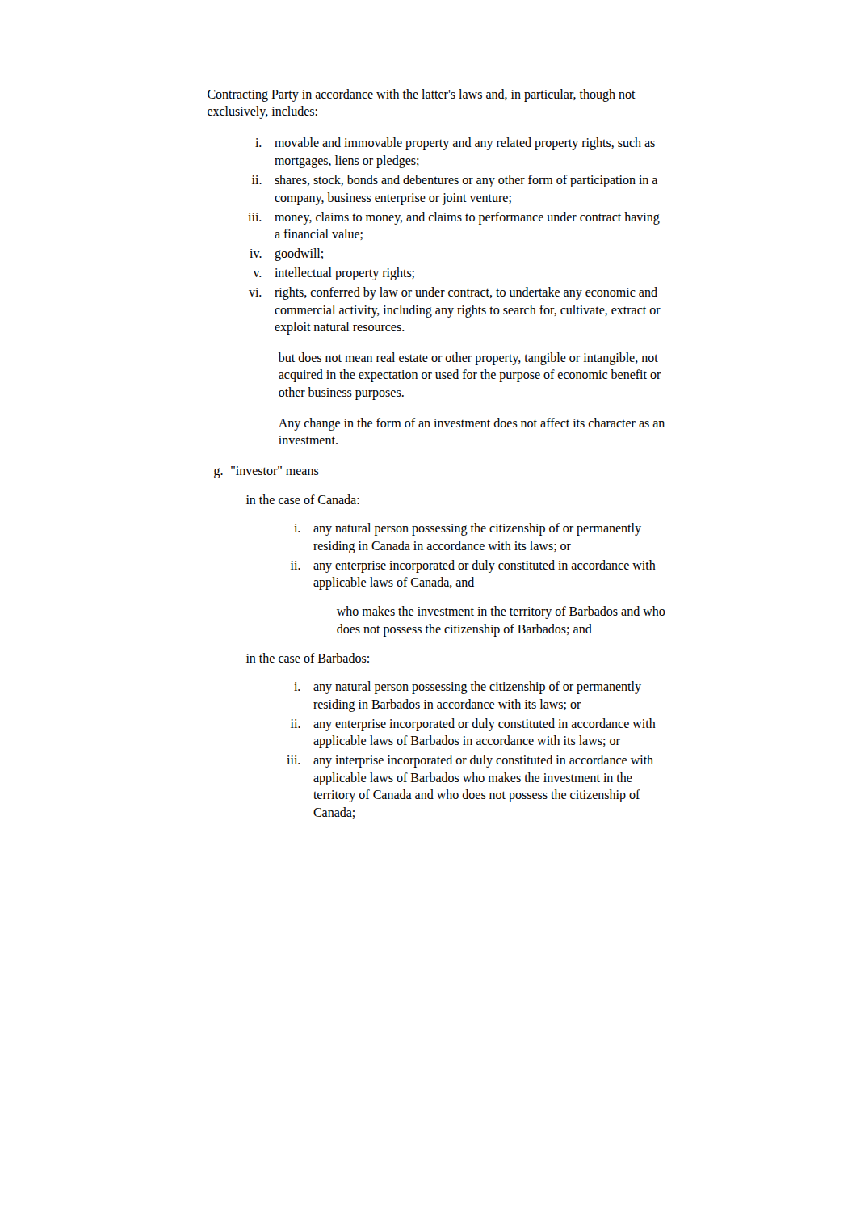Contracting Party in accordance with the latter's laws and, in particular, though not exclusively, includes:
movable and immovable property and any related property rights, such as mortgages, liens or pledges;
shares, stock, bonds and debentures or any other form of participation in a company, business enterprise or joint venture;
money, claims to money, and claims to performance under contract having a financial value;
goodwill;
intellectual property rights;
rights, conferred by law or under contract, to undertake any economic and commercial activity, including any rights to search for, cultivate, extract or exploit natural resources.
but does not mean real estate or other property, tangible or intangible, not acquired in the expectation or used for the purpose of economic benefit or other business purposes.
Any change in the form of an investment does not affect its character as an investment.
"investor" means
in the case of Canada:
any natural person possessing the citizenship of or permanently residing in Canada in accordance with its laws; or
any enterprise incorporated or duly constituted in accordance with applicable laws of Canada, and
who makes the investment in the territory of Barbados and who does not possess the citizenship of Barbados; and
in the case of Barbados:
any natural person possessing the citizenship of or permanently residing in Barbados in accordance with its laws; or
any enterprise incorporated or duly constituted in accordance with applicable laws of Barbados in accordance with its laws; or
any interprise incorporated or duly constituted in accordance with applicable laws of Barbados who makes the investment in the territory of Canada and who does not possess the citizenship of Canada;